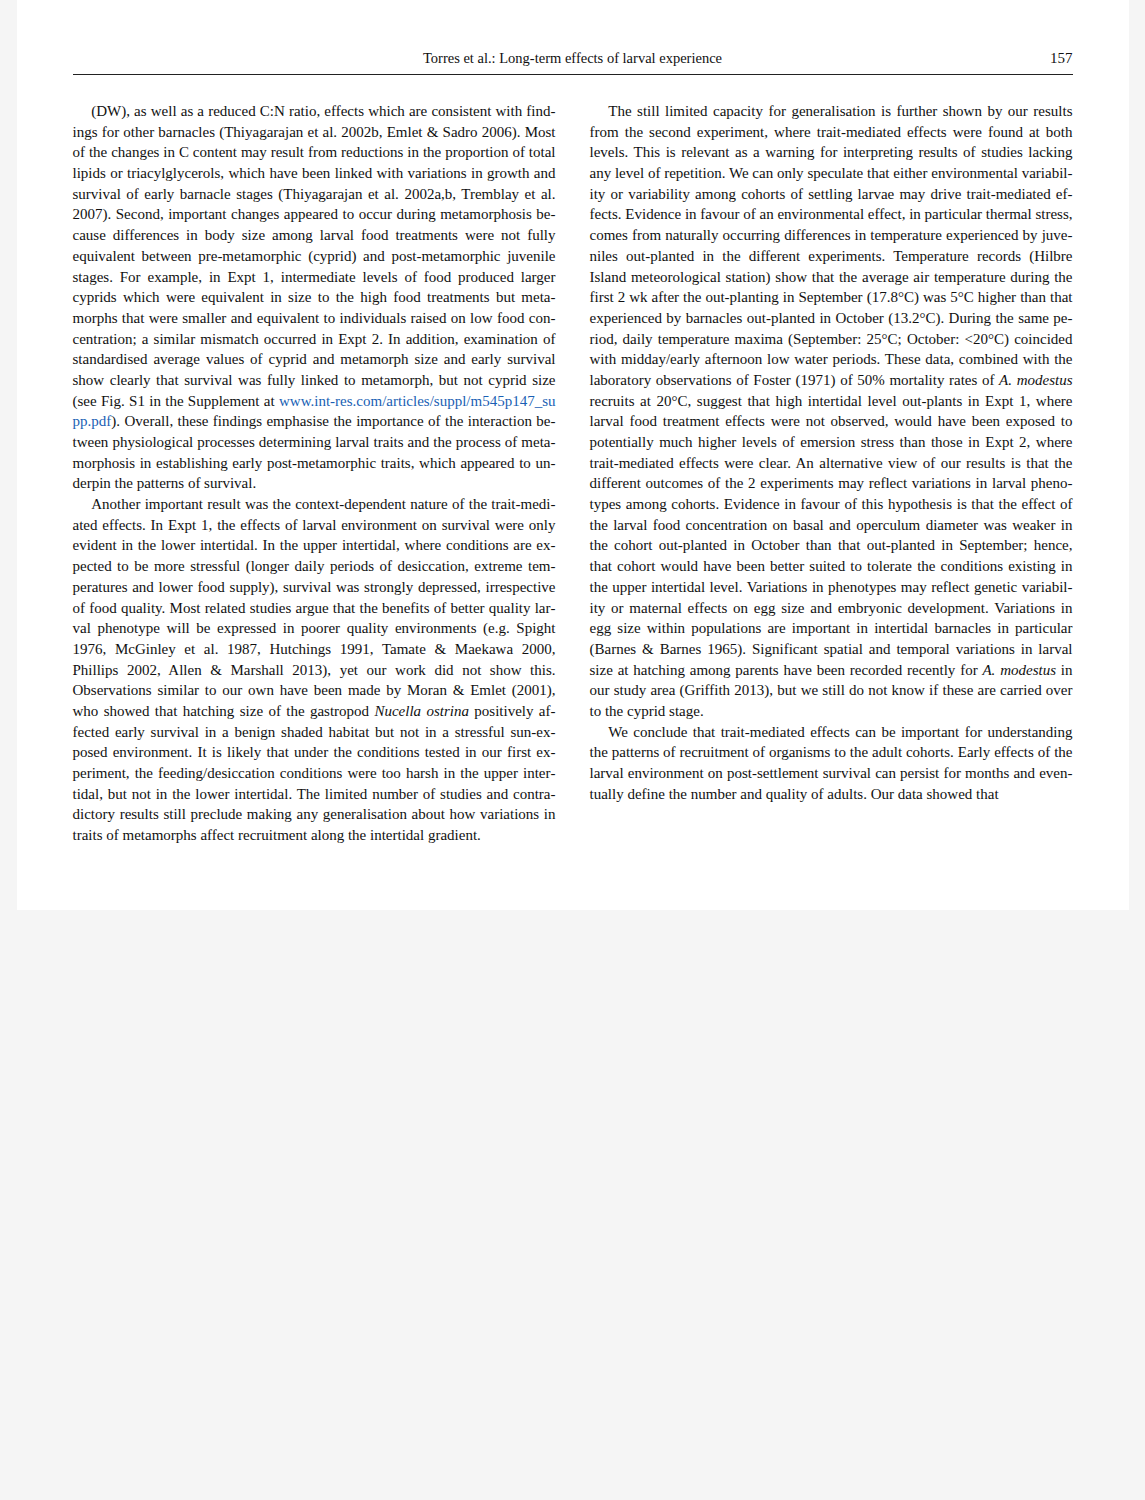Torres et al.: Long-term effects of larval experience 157
(DW), as well as a reduced C:N ratio, effects which are consistent with findings for other barnacles (Thiyagarajan et al. 2002b, Emlet & Sadro 2006). Most of the changes in C content may result from reductions in the proportion of total lipids or triacylglycerols, which have been linked with variations in growth and survival of early barnacle stages (Thiyagarajan et al. 2002a,b, Tremblay et al. 2007). Second, important changes appeared to occur during metamorphosis because differences in body size among larval food treatments were not fully equivalent between pre-metamorphic (cyprid) and post-metamorphic juvenile stages. For example, in Expt 1, intermediate levels of food produced larger cyprids which were equivalent in size to the high food treatments but metamorphs that were smaller and equivalent to individuals raised on low food concentration; a similar mismatch occurred in Expt 2. In addition, examination of standardised average values of cyprid and metamorph size and early survival show clearly that survival was fully linked to metamorph, but not cyprid size (see Fig. S1 in the Supplement at www.int-res.com/articles/suppl/m545p147_supp.pdf). Overall, these findings emphasise the importance of the interaction between physiological processes determining larval traits and the process of metamorphosis in establishing early post-metamorphic traits, which appeared to underpin the patterns of survival.
Another important result was the context-dependent nature of the trait-mediated effects. In Expt 1, the effects of larval environment on survival were only evident in the lower intertidal. In the upper intertidal, where conditions are expected to be more stressful (longer daily periods of desiccation, extreme temperatures and lower food supply), survival was strongly depressed, irrespective of food quality. Most related studies argue that the benefits of better quality larval phenotype will be expressed in poorer quality environments (e.g. Spight 1976, McGinley et al. 1987, Hutchings 1991, Tamate & Maekawa 2000, Phillips 2002, Allen & Marshall 2013), yet our work did not show this. Observations similar to our own have been made by Moran & Emlet (2001), who showed that hatching size of the gastropod Nucella ostrina positively affected early survival in a benign shaded habitat but not in a stressful sun-exposed environment. It is likely that under the conditions tested in our first experiment, the feeding/desiccation conditions were too harsh in the upper intertidal, but not in the lower intertidal. The limited number of studies and contradictory results still preclude making any generalisation about how variations in traits of metamorphs affect recruitment along the intertidal gradient.
The still limited capacity for generalisation is further shown by our results from the second experiment, where trait-mediated effects were found at both levels. This is relevant as a warning for interpreting results of studies lacking any level of repetition. We can only speculate that either environmental variability or variability among cohorts of settling larvae may drive trait-mediated effects. Evidence in favour of an environmental effect, in particular thermal stress, comes from naturally occurring differences in temperature experienced by juveniles out-planted in the different experiments. Temperature records (Hilbre Island meteorological station) show that the average air temperature during the first 2 wk after the out-planting in September (17.8°C) was 5°C higher than that experienced by barnacles out-planted in October (13.2°C). During the same period, daily temperature maxima (September: 25°C; October: <20°C) coincided with midday/early afternoon low water periods. These data, combined with the laboratory observations of Foster (1971) of 50% mortality rates of A. modestus recruits at 20°C, suggest that high intertidal level out-plants in Expt 1, where larval food treatment effects were not observed, would have been exposed to potentially much higher levels of emersion stress than those in Expt 2, where trait-mediated effects were clear. An alternative view of our results is that the different outcomes of the 2 experiments may reflect variations in larval phenotypes among cohorts. Evidence in favour of this hypothesis is that the effect of the larval food concentration on basal and operculum diameter was weaker in the cohort out-planted in October than that out-planted in September; hence, that cohort would have been better suited to tolerate the conditions existing in the upper intertidal level. Variations in phenotypes may reflect genetic variability or maternal effects on egg size and embryonic development. Variations in egg size within populations are important in intertidal barnacles in particular (Barnes & Barnes 1965). Significant spatial and temporal variations in larval size at hatching among parents have been recorded recently for A. modestus in our study area (Griffith 2013), but we still do not know if these are carried over to the cyprid stage.
We conclude that trait-mediated effects can be important for understanding the patterns of recruitment of organisms to the adult cohorts. Early effects of the larval environment on post-settlement survival can persist for months and eventually define the number and quality of adults. Our data showed that